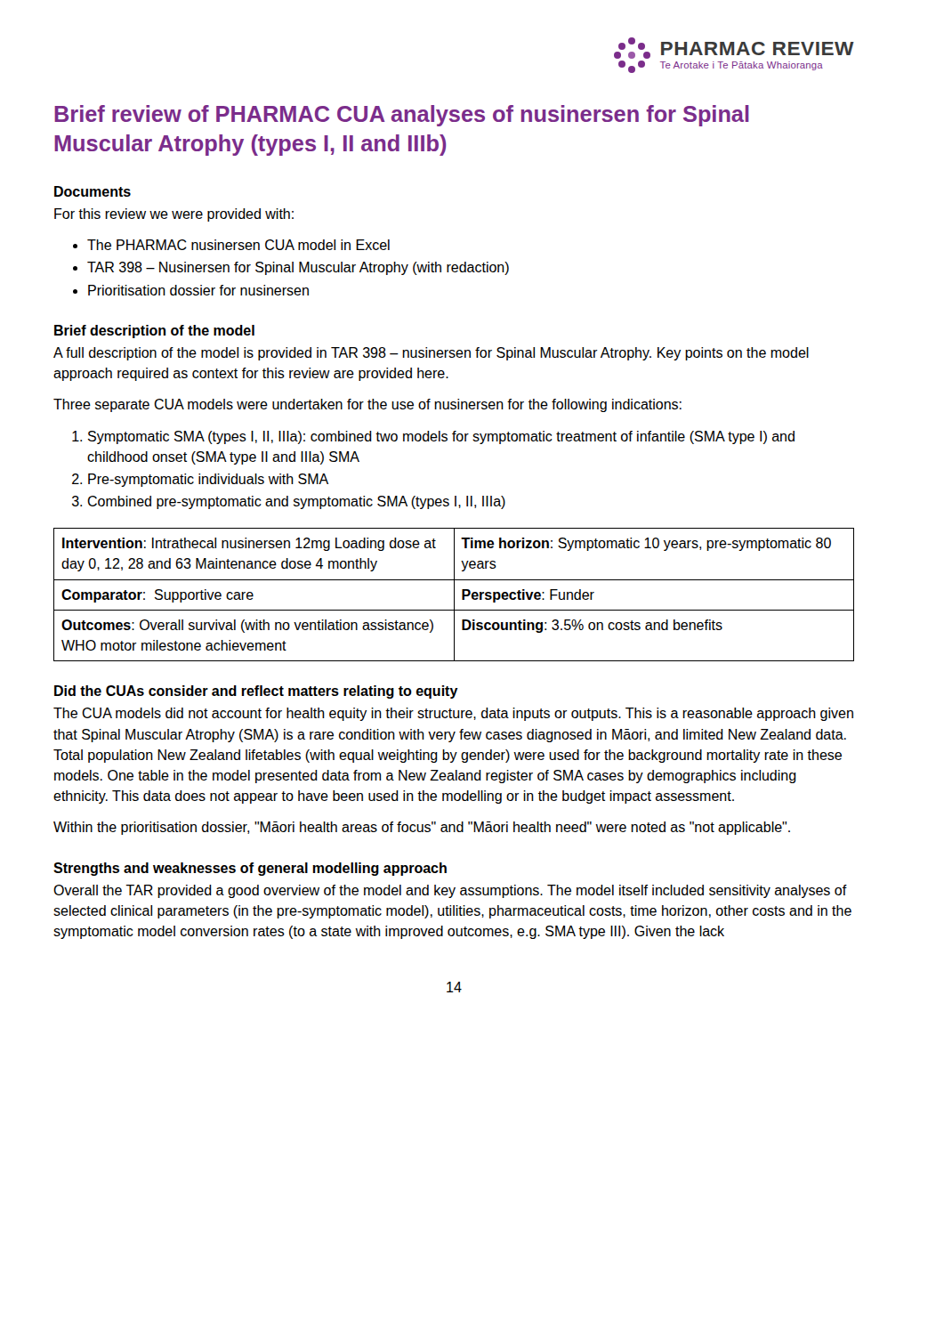PHARMAC REVIEW
Te Arotake i Te Pātaka Whaioranga
Brief review of PHARMAC CUA analyses of nusinersen for Spinal Muscular Atrophy (types I, II and IIIb)
Documents
For this review we were provided with:
The PHARMAC nusinersen CUA model in Excel
TAR 398 – Nusinersen for Spinal Muscular Atrophy (with redaction)
Prioritisation dossier for nusinersen
Brief description of the model
A full description of the model is provided in TAR 398 – nusinersen for Spinal Muscular Atrophy. Key points on the model approach required as context for this review are provided here.
Three separate CUA models were undertaken for the use of nusinersen for the following indications:
Symptomatic SMA (types I, II, IIIa): combined two models for symptomatic treatment of infantile (SMA type I) and childhood onset (SMA type II and IIIa) SMA
Pre-symptomatic individuals with SMA
Combined pre-symptomatic and symptomatic SMA (types I, II, IIIa)
| Intervention : Intrathecal nusinersen 12mg Loading dose at day 0, 12, 28 and 63 Maintenance dose 4 monthly | Time horizon : Symptomatic 10 years, pre-symptomatic 80 years |
| Comparator : Supportive care | Perspective : Funder |
| Outcomes : Overall survival (with no ventilation assistance) WHO motor milestone achievement | Discounting : 3.5% on costs and benefits |
Did the CUAs consider and reflect matters relating to equity
The CUA models did not account for health equity in their structure, data inputs or outputs. This is a reasonable approach given that Spinal Muscular Atrophy (SMA) is a rare condition with very few cases diagnosed in Māori, and limited New Zealand data. Total population New Zealand lifetables (with equal weighting by gender) were used for the background mortality rate in these models. One table in the model presented data from a New Zealand register of SMA cases by demographics including ethnicity. This data does not appear to have been used in the modelling or in the budget impact assessment.
Within the prioritisation dossier, "Māori health areas of focus" and "Māori health need" were noted as "not applicable".
Strengths and weaknesses of general modelling approach
Overall the TAR provided a good overview of the model and key assumptions. The model itself included sensitivity analyses of selected clinical parameters (in the pre-symptomatic model), utilities, pharmaceutical costs, time horizon, other costs and in the symptomatic model conversion rates (to a state with improved outcomes, e.g. SMA type III). Given the lack
14